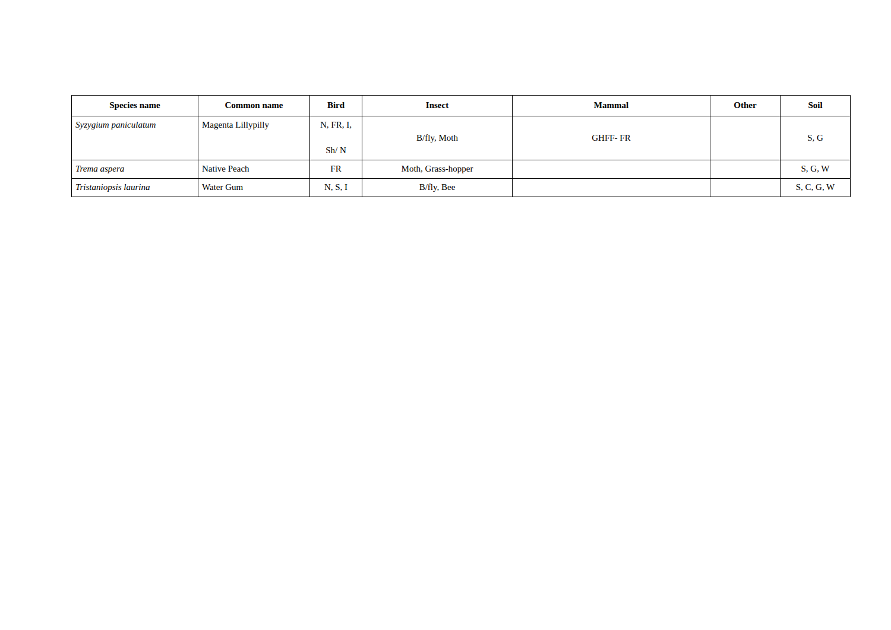| Species name | Common name | Bird | Insect | Mammal | Other | Soil |
| --- | --- | --- | --- | --- | --- | --- |
| Syzygium paniculatum | Magenta Lillypilly | N, FR, I, Sh/ N | B/fly, Moth | GHFF- FR | | S, G |
| Trema aspera | Native Peach | FR | Moth, Grass-hopper | | | S, G, W |
| Tristaniopsis laurina | Water Gum | N, S, I | B/fly, Bee | | | S, C, G, W |